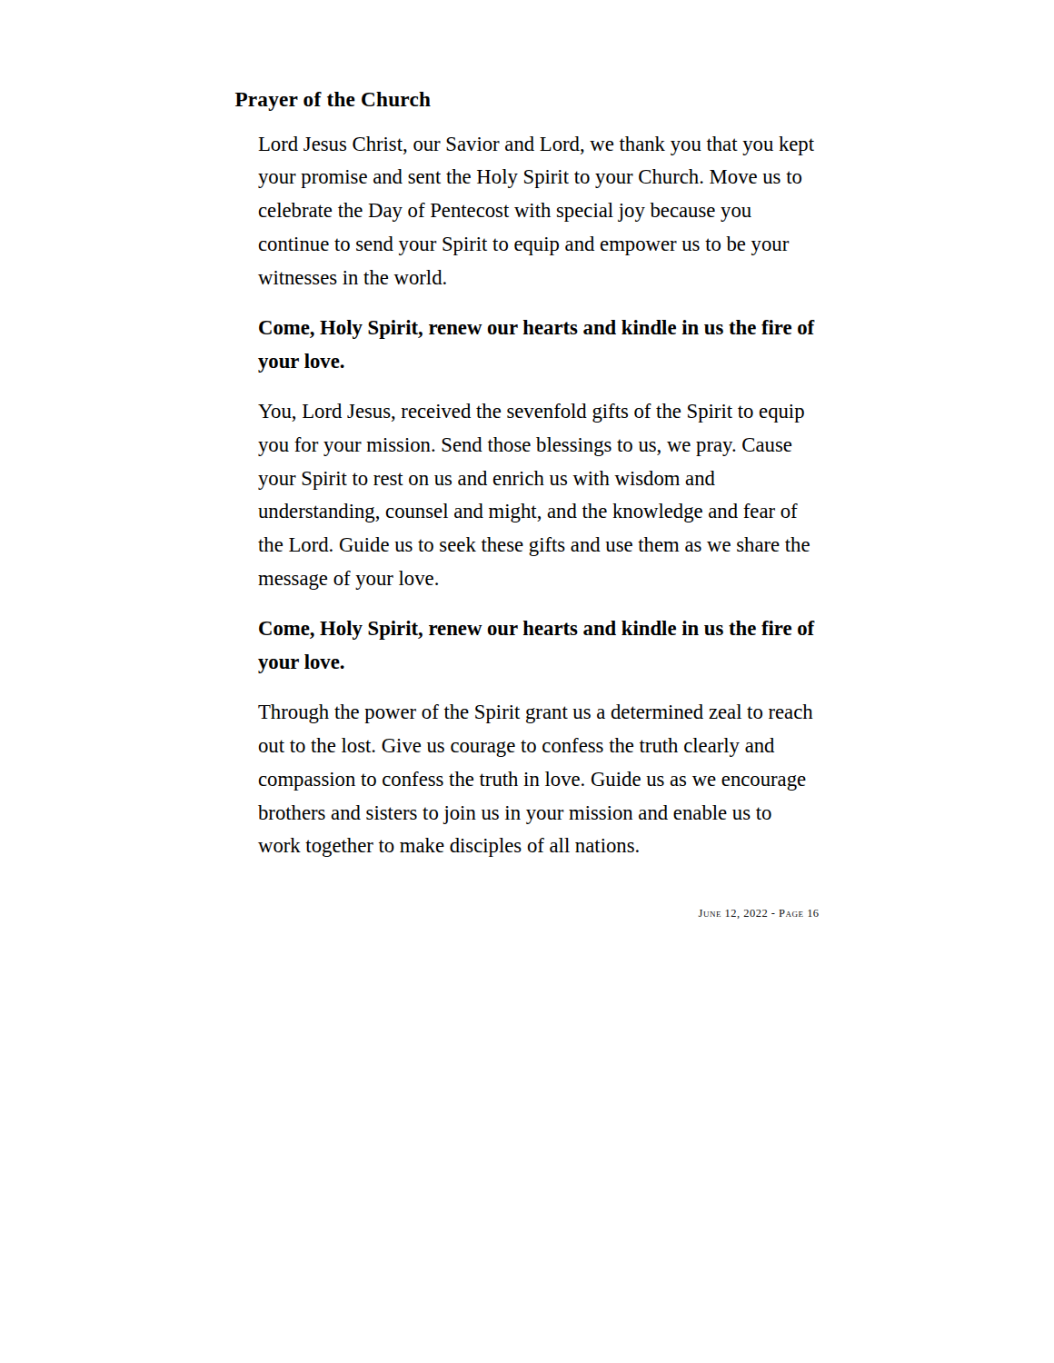Prayer of the Church
Lord Jesus Christ, our Savior and Lord, we thank you that you kept your promise and sent the Holy Spirit to your Church. Move us to celebrate the Day of Pentecost with special joy because you continue to send your Spirit to equip and empower us to be your witnesses in the world.
Come, Holy Spirit, renew our hearts and kindle in us the fire of your love.
You, Lord Jesus, received the sevenfold gifts of the Spirit to equip you for your mission. Send those blessings to us, we pray. Cause your Spirit to rest on us and enrich us with wisdom and understanding, counsel and might, and the knowledge and fear of the Lord. Guide us to seek these gifts and use them as we share the message of your love.
Come, Holy Spirit, renew our hearts and kindle in us the fire of your love.
Through the power of the Spirit grant us a determined zeal to reach out to the lost. Give us courage to confess the truth clearly and compassion to confess the truth in love. Guide us as we encourage brothers and sisters to join us in your mission and enable us to work together to make disciples of all nations.
June 12, 2022 - Page 16